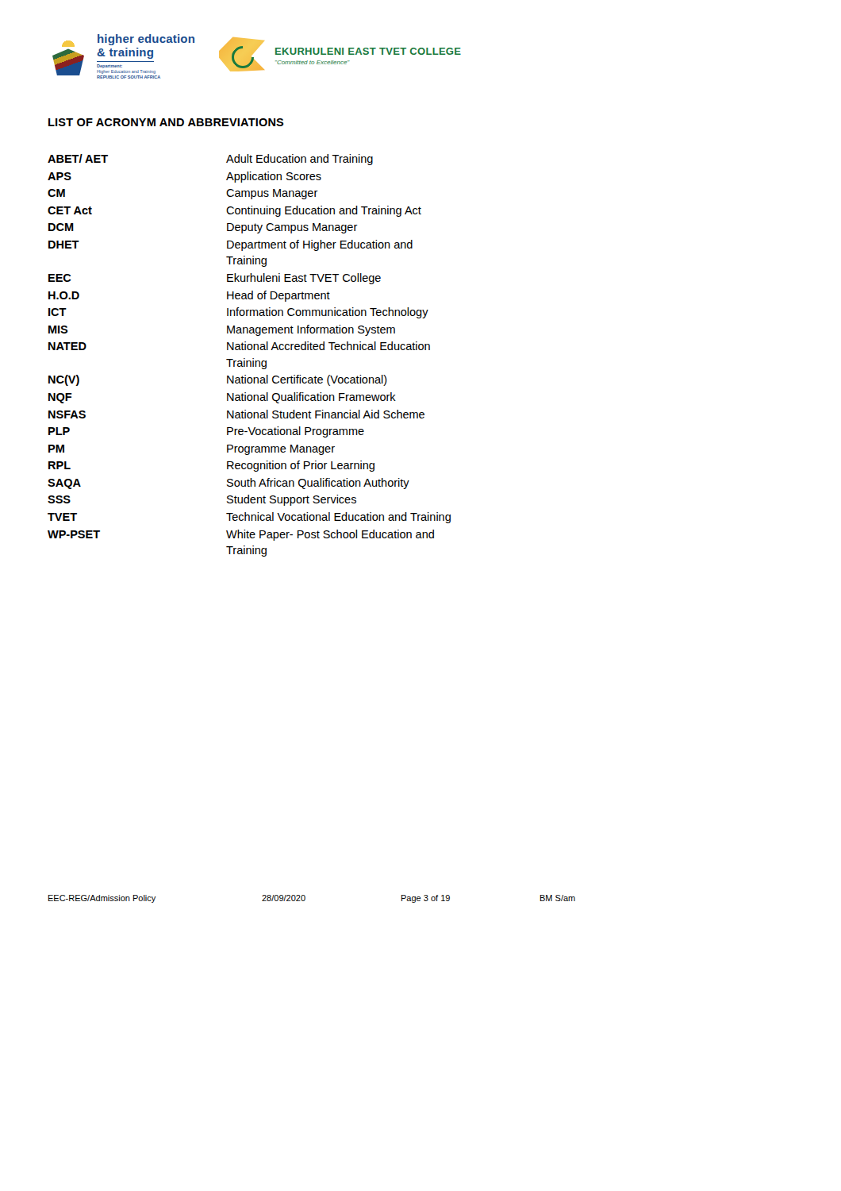higher education
& training
Department:
Higher Education and Training
REPUBLIC OF SOUTH AFRICA
EKURHULENI EAST TVET COLLEGE
"Committed to Excellence"
LIST OF ACRONYM AND ABBREVIATIONS
| ABET/ AET | Adult Education and Training |
| APS | Application Scores |
| CM | Campus Manager |
| CET Act | Continuing Education and Training Act |
| DCM | Deputy Campus Manager |
| DHET | Department of Higher Education and Training |
| EEC | Ekurhuleni East TVET College |
| H.O.D | Head of Department |
| ICT | Information Communication Technology |
| MIS | Management Information System |
| NATED | National Accredited Technical Education Training |
| NC(V) | National Certificate (Vocational) |
| NQF | National Qualification Framework |
| NSFAS | National Student Financial Aid Scheme |
| PLP | Pre-Vocational Programme |
| PM | Programme Manager |
| RPL | Recognition of Prior Learning |
| SAQA | South African Qualification Authority |
| SSS | Student Support Services |
| TVET | Technical Vocational Education and Training |
| WP-PSET | White Paper- Post School Education and Training |
EEC-REG/Admission Policy
28/09/2020
Page 3 of 19
BM S/am